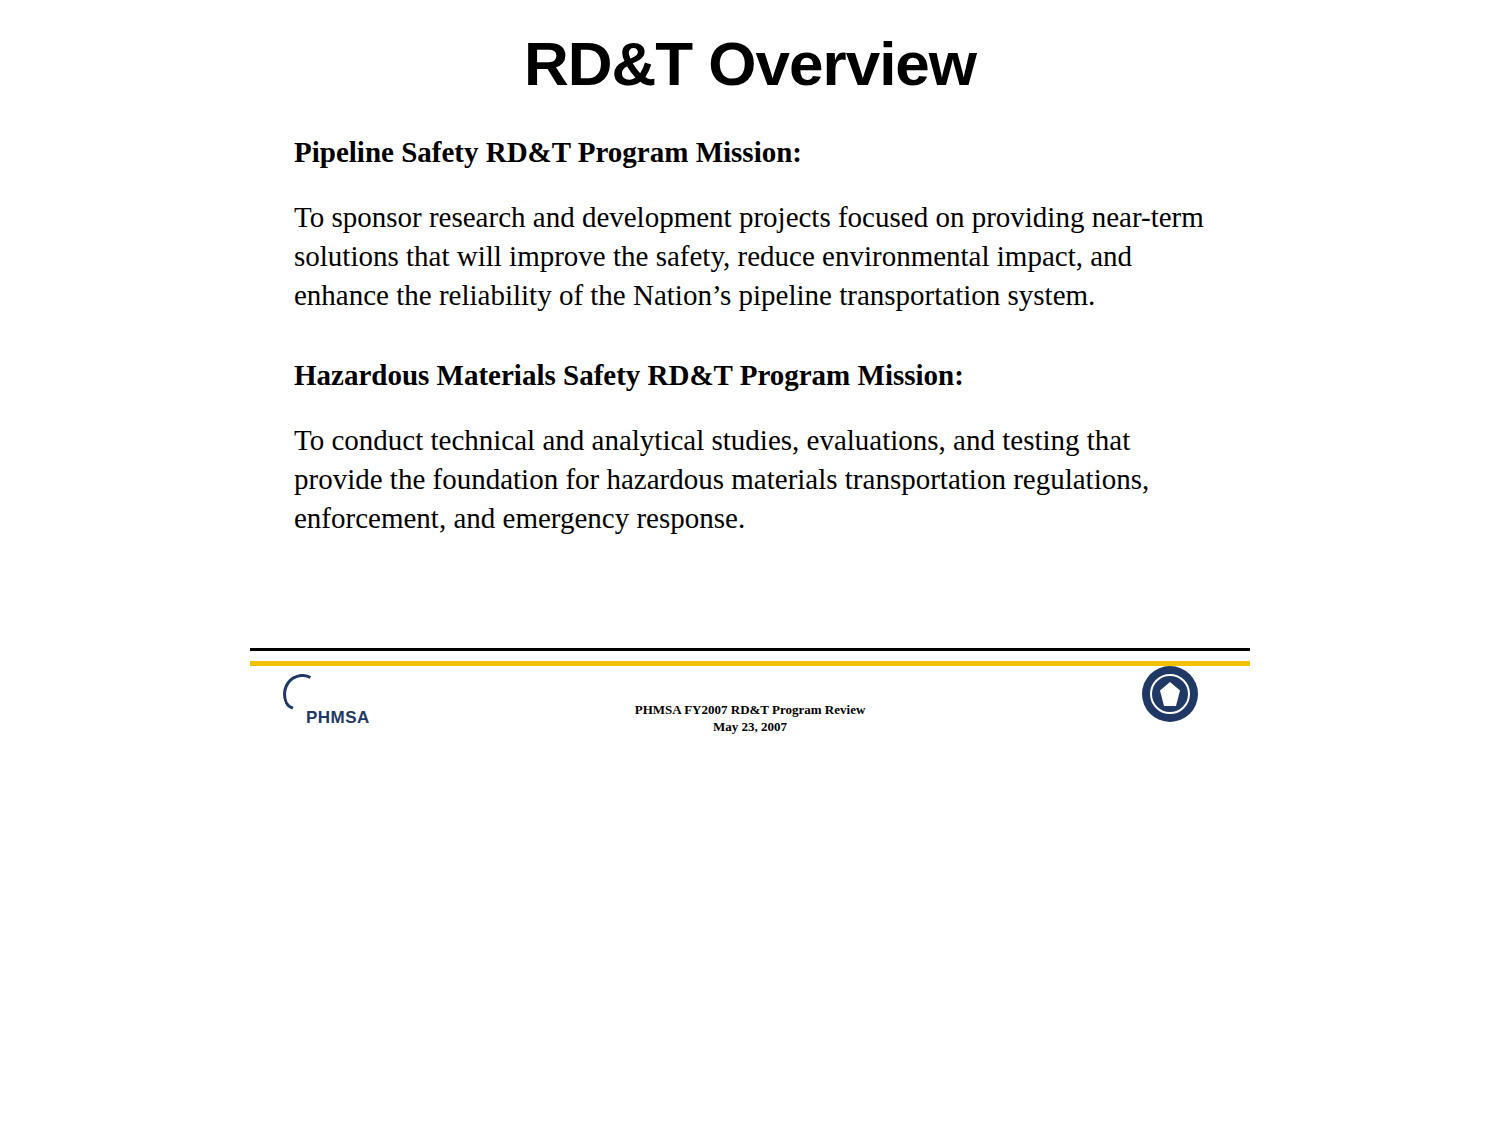RD&T Overview
Pipeline Safety RD&T Program Mission:
To sponsor research and development projects focused on providing near-term solutions that will improve the safety, reduce environmental impact, and enhance the reliability of the Nation’s pipeline transportation system.
Hazardous Materials Safety RD&T Program Mission:
To conduct technical and analytical studies, evaluations, and testing that provide the foundation for hazardous materials transportation regulations, enforcement, and emergency response.
PHMSA FY2007 RD&T Program Review
May 23, 2007
PHMSA